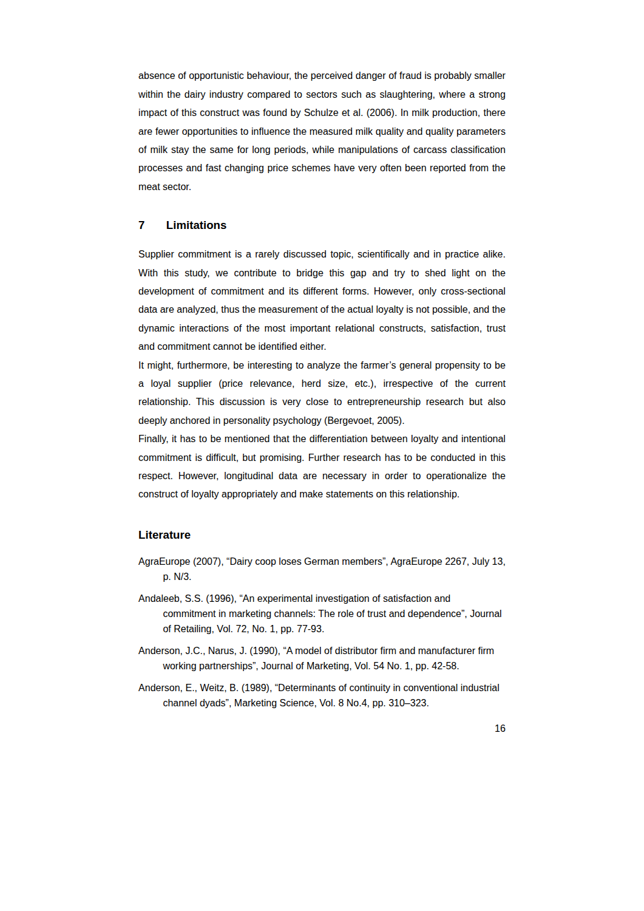absence of opportunistic behaviour, the perceived danger of fraud is probably smaller within the dairy industry compared to sectors such as slaughtering, where a strong impact of this construct was found by Schulze et al. (2006). In milk production, there are fewer opportunities to influence the measured milk quality and quality parameters of milk stay the same for long periods, while manipulations of carcass classification processes and fast changing price schemes have very often been reported from the meat sector.
7 Limitations
Supplier commitment is a rarely discussed topic, scientifically and in practice alike. With this study, we contribute to bridge this gap and try to shed light on the development of commitment and its different forms. However, only cross-sectional data are analyzed, thus the measurement of the actual loyalty is not possible, and the dynamic interactions of the most important relational constructs, satisfaction, trust and commitment cannot be identified either.
It might, furthermore, be interesting to analyze the farmer’s general propensity to be a loyal supplier (price relevance, herd size, etc.), irrespective of the current relationship. This discussion is very close to entrepreneurship research but also deeply anchored in personality psychology (Bergevoet, 2005).
Finally, it has to be mentioned that the differentiation between loyalty and intentional commitment is difficult, but promising. Further research has to be conducted in this respect. However, longitudinal data are necessary in order to operationalize the construct of loyalty appropriately and make statements on this relationship.
Literature
AgraEurope (2007), “Dairy coop loses German members”, AgraEurope 2267, July 13, p. N/3.
Andaleeb, S.S. (1996), “An experimental investigation of satisfaction and commitment in marketing channels: The role of trust and dependence”, Journal of Retailing, Vol. 72, No. 1, pp. 77-93.
Anderson, J.C., Narus, J. (1990), “A model of distributor firm and manufacturer firm working partnerships”, Journal of Marketing, Vol. 54 No. 1, pp. 42-58.
Anderson, E., Weitz, B. (1989), “Determinants of continuity in conventional industrial channel dyads”, Marketing Science, Vol. 8 No.4, pp. 310–323.
16